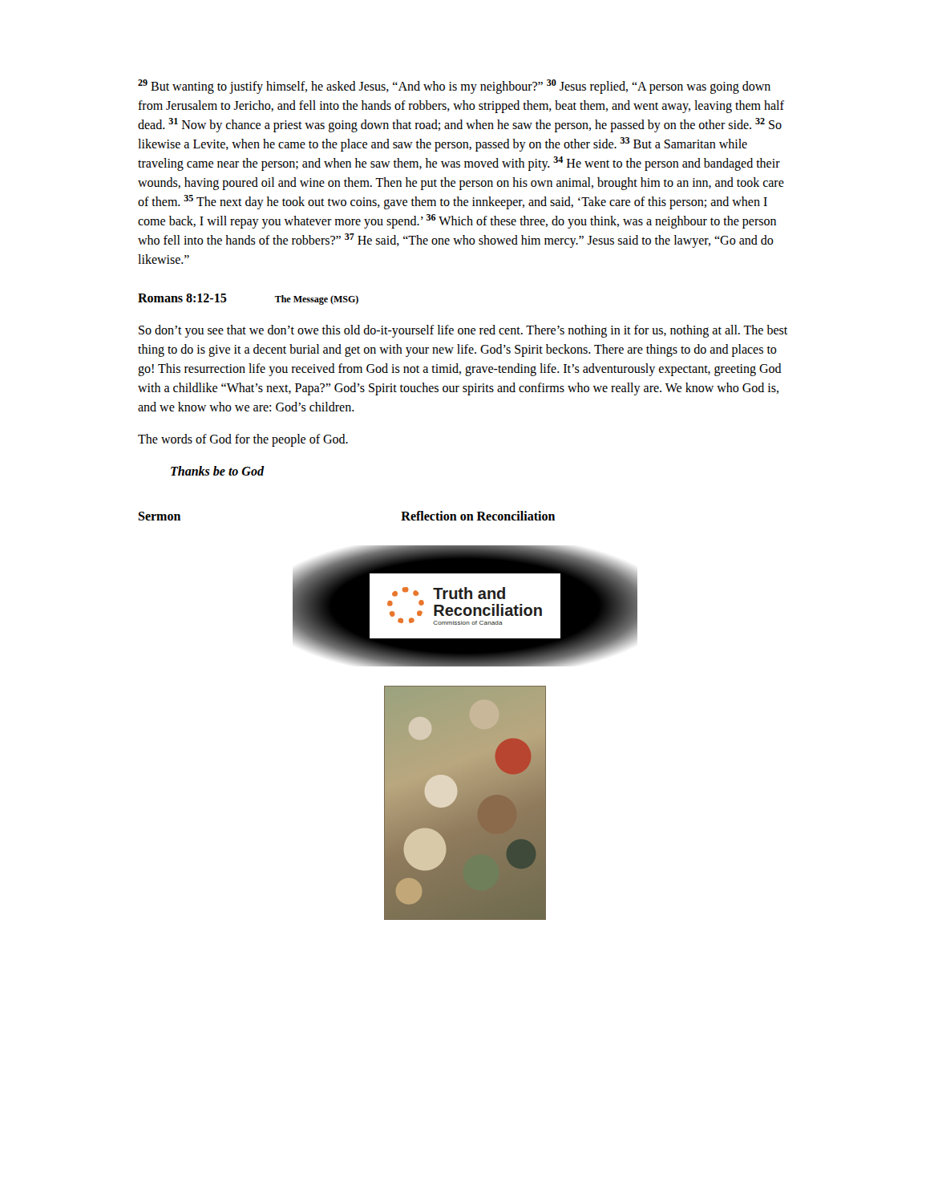29 But wanting to justify himself, he asked Jesus, “And who is my neighbour?” 30 Jesus replied, “A person was going down from Jerusalem to Jericho, and fell into the hands of robbers, who stripped them, beat them, and went away, leaving them half dead. 31 Now by chance a priest was going down that road; and when he saw the person, he passed by on the other side. 32 So likewise a Levite, when he came to the place and saw the person, passed by on the other side. 33 But a Samaritan while traveling came near the person; and when he saw them, he was moved with pity. 34 He went to the person and bandaged their wounds, having poured oil and wine on them. Then he put the person on his own animal, brought him to an inn, and took care of them. 35 The next day he took out two coins, gave them to the innkeeper, and said, ‘Take care of this person; and when I come back, I will repay you whatever more you spend.’ 36 Which of these three, do you think, was a neighbour to the person who fell into the hands of the robbers?” 37 He said, “The one who showed him mercy.” Jesus said to the lawyer, “Go and do likewise.”
Romans 8:12-15
The Message (MSG)
So don’t you see that we don’t owe this old do-it-yourself life one red cent. There’s nothing in it for us, nothing at all. The best thing to do is give it a decent burial and get on with your new life. God’s Spirit beckons. There are things to do and places to go! This resurrection life you received from God is not a timid, grave-tending life. It’s adventurously expectant, greeting God with a childlike “What’s next, Papa?” God’s Spirit touches our spirits and confirms who we really are. We know who God is, and we know who we are: God’s children.
The words of God for the people of God.
Thanks be to God
Sermon Reflection on Reconciliation
Truth and Reconciliation Commission of Canada